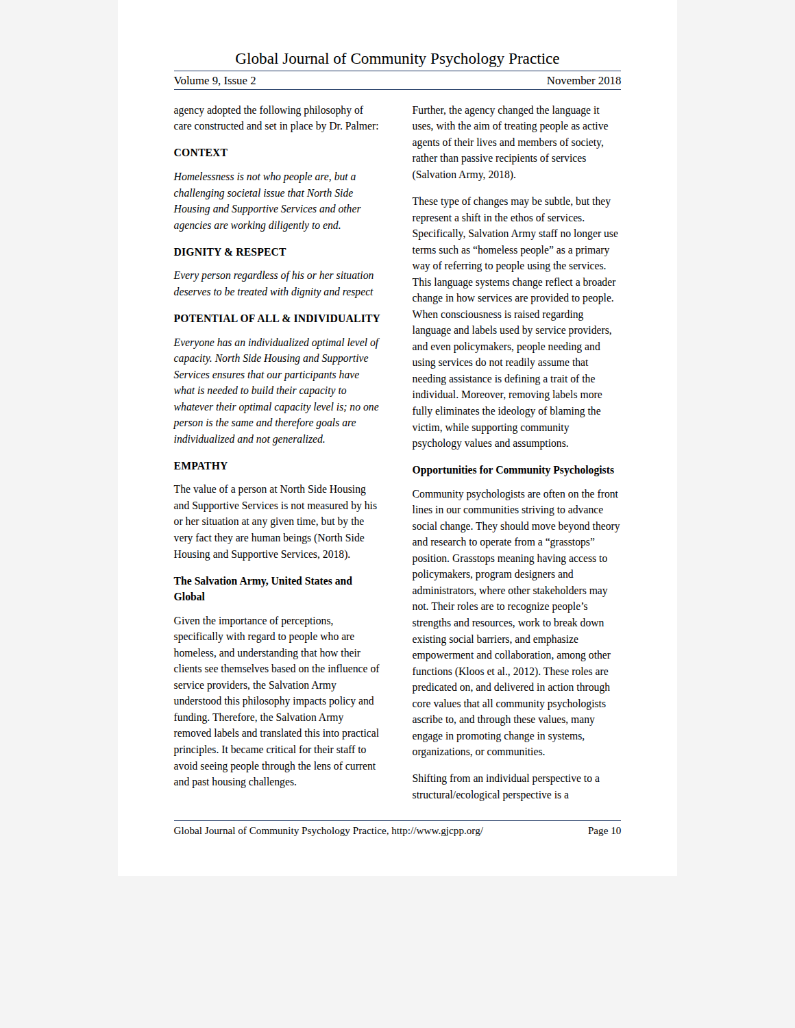Global Journal of Community Psychology Practice
Volume 9, Issue 2 November 2018
agency adopted the following philosophy of care constructed and set in place by Dr. Palmer:
CONTEXT
Homelessness is not who people are, but a challenging societal issue that North Side Housing and Supportive Services and other agencies are working diligently to end.
DIGNITY & RESPECT
Every person regardless of his or her situation deserves to be treated with dignity and respect
POTENTIAL OF ALL & INDIVIDUALITY
Everyone has an individualized optimal level of capacity. North Side Housing and Supportive Services ensures that our participants have what is needed to build their capacity to whatever their optimal capacity level is; no one person is the same and therefore goals are individualized and not generalized.
EMPATHY
The value of a person at North Side Housing and Supportive Services is not measured by his or her situation at any given time, but by the very fact they are human beings (North Side Housing and Supportive Services, 2018).
The Salvation Army, United States and Global
Given the importance of perceptions, specifically with regard to people who are homeless, and understanding that how their clients see themselves based on the influence of service providers, the Salvation Army understood this philosophy impacts policy and funding. Therefore, the Salvation Army removed labels and translated this into practical principles. It became critical for their staff to avoid seeing people through the lens of current and past housing challenges.
Further, the agency changed the language it uses, with the aim of treating people as active agents of their lives and members of society, rather than passive recipients of services (Salvation Army, 2018).
These type of changes may be subtle, but they represent a shift in the ethos of services. Specifically, Salvation Army staff no longer use terms such as “homeless people” as a primary way of referring to people using the services. This language systems change reflect a broader change in how services are provided to people. When consciousness is raised regarding language and labels used by service providers, and even policymakers, people needing and using services do not readily assume that needing assistance is defining a trait of the individual. Moreover, removing labels more fully eliminates the ideology of blaming the victim, while supporting community psychology values and assumptions.
Opportunities for Community Psychologists
Community psychologists are often on the front lines in our communities striving to advance social change. They should move beyond theory and research to operate from a “grasstops” position. Grasstops meaning having access to policymakers, program designers and administrators, where other stakeholders may not. Their roles are to recognize people’s strengths and resources, work to break down existing social barriers, and emphasize empowerment and collaboration, among other functions (Kloos et al., 2012). These roles are predicated on, and delivered in action through core values that all community psychologists ascribe to, and through these values, many engage in promoting change in systems, organizations, or communities.
Shifting from an individual perspective to a structural/ecological perspective is a
Global Journal of Community Psychology Practice, http://www.gjcpp.org/ Page 10